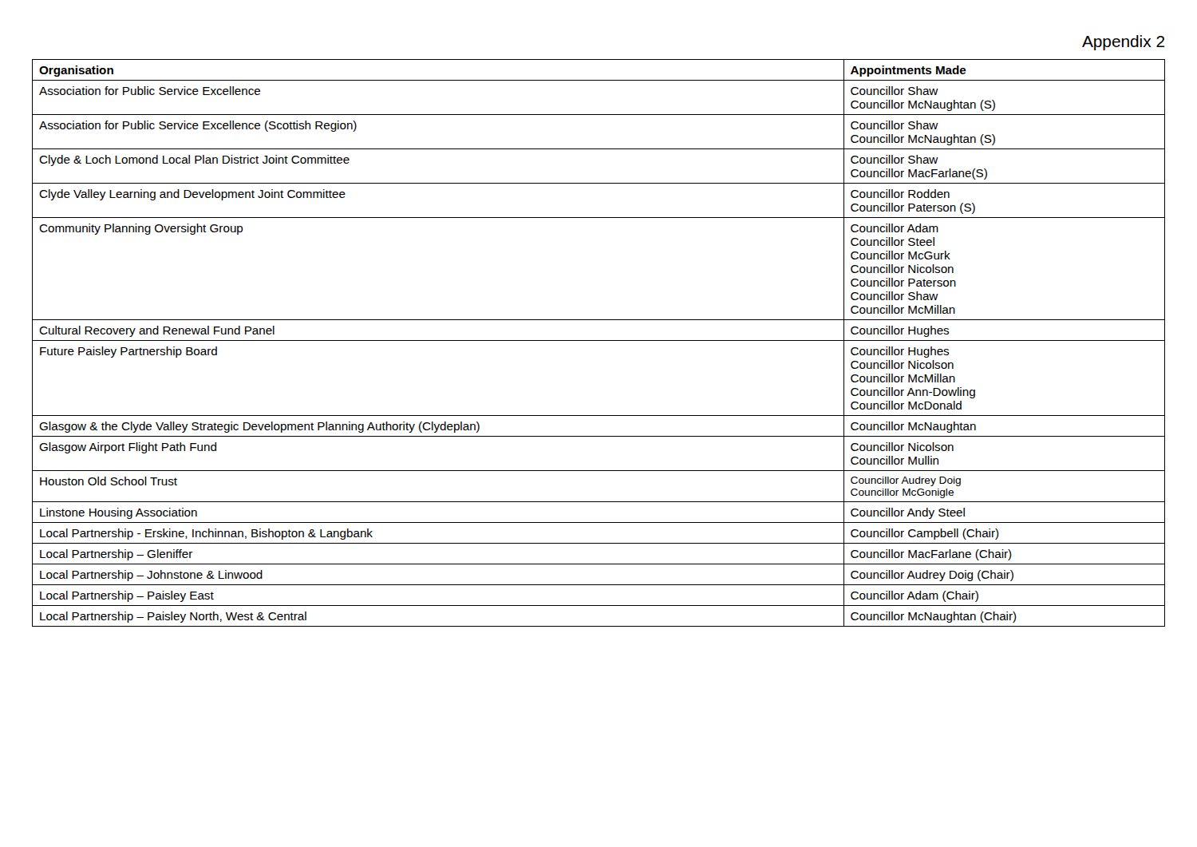Appendix 2
| Organisation | Appointments Made |
| --- | --- |
| Association for Public Service Excellence | Councillor Shaw Councillor McNaughtan (S) |
| Association for Public Service Excellence (Scottish Region) | Councillor Shaw Councillor McNaughtan (S) |
| Clyde & Loch Lomond Local Plan District Joint Committee | Councillor Shaw Councillor MacFarlane(S) |
| Clyde Valley Learning and Development Joint Committee | Councillor Rodden Councillor Paterson (S) |
| Community Planning Oversight Group | Councillor Adam Councillor Steel Councillor McGurk Councillor Nicolson Councillor Paterson Councillor Shaw Councillor McMillan |
| Cultural Recovery and Renewal Fund Panel | Councillor Hughes |
| Future Paisley Partnership Board | Councillor Hughes Councillor Nicolson Councillor McMillan Councillor Ann-Dowling Councillor McDonald |
| Glasgow & the Clyde Valley Strategic Development Planning Authority (Clydeplan) | Councillor McNaughtan |
| Glasgow Airport Flight Path Fund | Councillor Nicolson Councillor Mullin |
| Houston Old School Trust | Councillor Audrey Doig Councillor McGonigle |
| Linstone Housing Association | Councillor Andy Steel |
| Local Partnership - Erskine, Inchinnan, Bishopton & Langbank | Councillor Campbell (Chair) |
| Local Partnership – Gleniffer | Councillor MacFarlane (Chair) |
| Local Partnership – Johnstone & Linwood | Councillor Audrey Doig (Chair) |
| Local Partnership – Paisley East | Councillor Adam (Chair) |
| Local Partnership – Paisley North, West & Central | Councillor McNaughtan (Chair) |